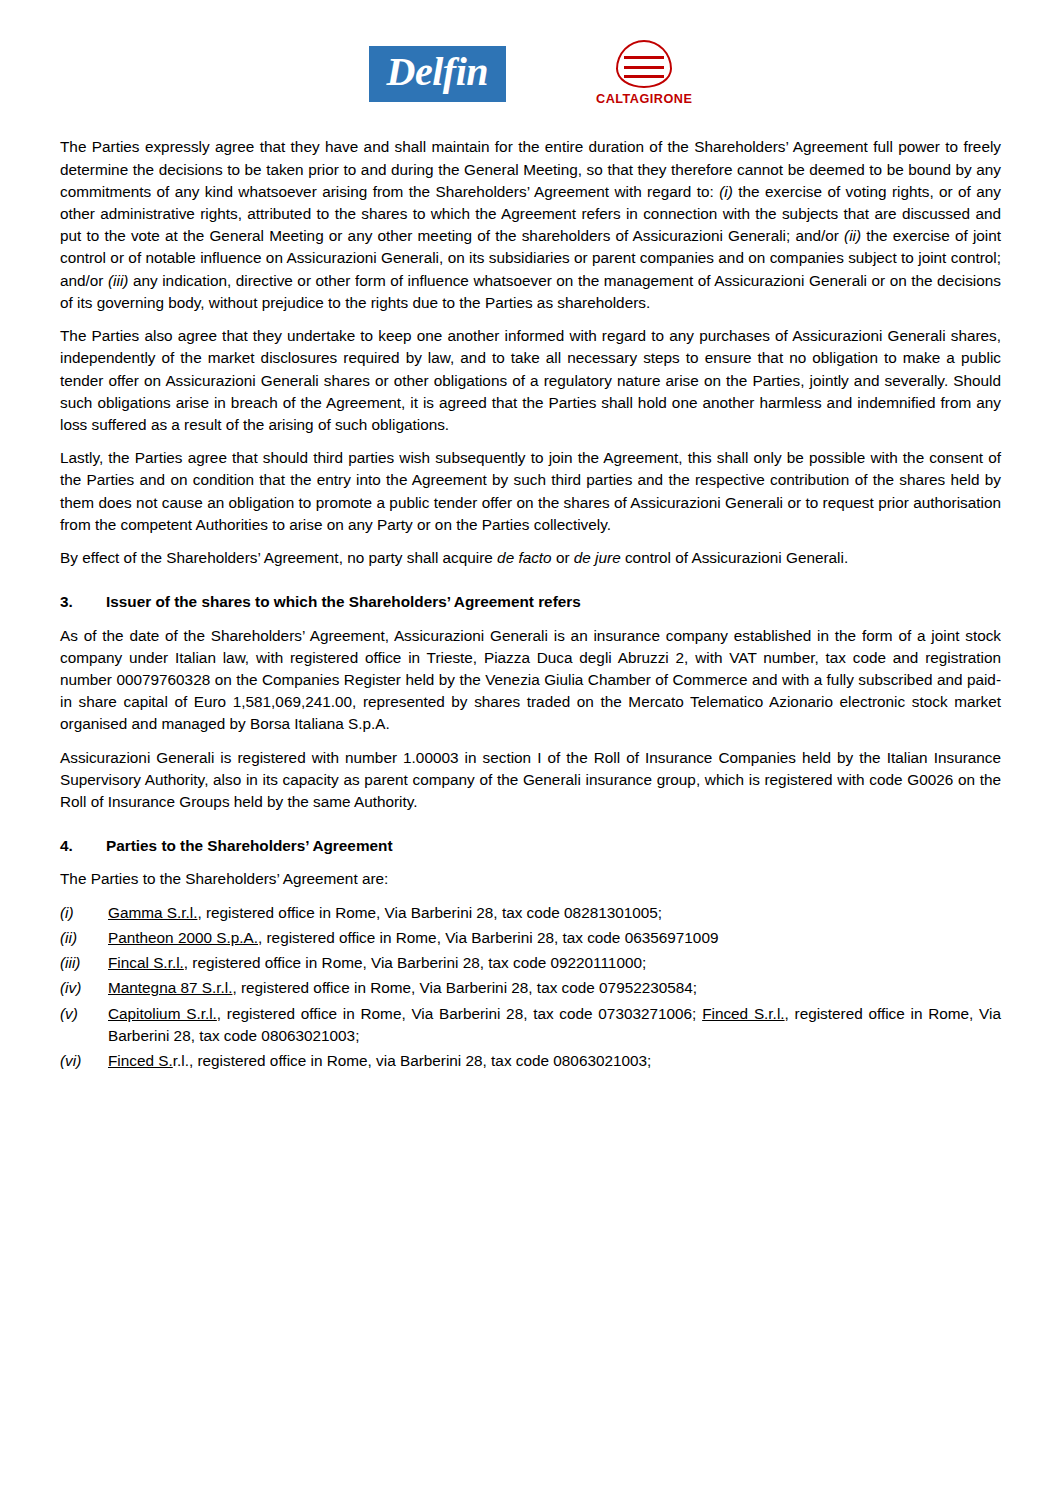Delfin
CALTAGIRONE
The Parties expressly agree that they have and shall maintain for the entire duration of the Shareholders’ Agreement full power to freely determine the decisions to be taken prior to and during the General Meeting, so that they therefore cannot be deemed to be bound by any commitments of any kind whatsoever arising from the Shareholders’ Agreement with regard to: (i) the exercise of voting rights, or of any other administrative rights, attributed to the shares to which the Agreement refers in connection with the subjects that are discussed and put to the vote at the General Meeting or any other meeting of the shareholders of Assicurazioni Generali; and/or (ii) the exercise of joint control or of notable influence on Assicurazioni Generali, on its subsidiaries or parent companies and on companies subject to joint control; and/or (iii) any indication, directive or other form of influence whatsoever on the management of Assicurazioni Generali or on the decisions of its governing body, without prejudice to the rights due to the Parties as shareholders.
The Parties also agree that they undertake to keep one another informed with regard to any purchases of Assicurazioni Generali shares, independently of the market disclosures required by law, and to take all necessary steps to ensure that no obligation to make a public tender offer on Assicurazioni Generali shares or other obligations of a regulatory nature arise on the Parties, jointly and severally. Should such obligations arise in breach of the Agreement, it is agreed that the Parties shall hold one another harmless and indemnified from any loss suffered as a result of the arising of such obligations.
Lastly, the Parties agree that should third parties wish subsequently to join the Agreement, this shall only be possible with the consent of the Parties and on condition that the entry into the Agreement by such third parties and the respective contribution of the shares held by them does not cause an obligation to promote a public tender offer on the shares of Assicurazioni Generali or to request prior authorisation from the competent Authorities to arise on any Party or on the Parties collectively.
By effect of the Shareholders’ Agreement, no party shall acquire de facto or de jure control of Assicurazioni Generali.
3. Issuer of the shares to which the Shareholders’ Agreement refers
As of the date of the Shareholders’ Agreement, Assicurazioni Generali is an insurance company established in the form of a joint stock company under Italian law, with registered office in Trieste, Piazza Duca degli Abruzzi 2, with VAT number, tax code and registration number 00079760328 on the Companies Register held by the Venezia Giulia Chamber of Commerce and with a fully subscribed and paid-in share capital of Euro 1,581,069,241.00, represented by shares traded on the Mercato Telematico Azionario electronic stock market organised and managed by Borsa Italiana S.p.A.
Assicurazioni Generali is registered with number 1.00003 in section I of the Roll of Insurance Companies held by the Italian Insurance Supervisory Authority, also in its capacity as parent company of the Generali insurance group, which is registered with code G0026 on the Roll of Insurance Groups held by the same Authority.
4. Parties to the Shareholders’ Agreement
The Parties to the Shareholders’ Agreement are:
(i) Gamma S.r.l., registered office in Rome, Via Barberini 28, tax code 08281301005;
(ii) Pantheon 2000 S.p.A., registered office in Rome, Via Barberini 28, tax code 06356971009
(iii) Fincal S.r.l., registered office in Rome, Via Barberini 28, tax code 09220111000;
(iv) Mantegna 87 S.r.l., registered office in Rome, Via Barberini 28, tax code 07952230584;
(v) Capitolium S.r.l., registered office in Rome, Via Barberini 28, tax code 07303271006; Finced S.r.l., registered office in Rome, Via Barberini 28, tax code 08063021003;
(vi) Finced S. r.l., registered office in Rome, via Barberini 28, tax code 08063021003;